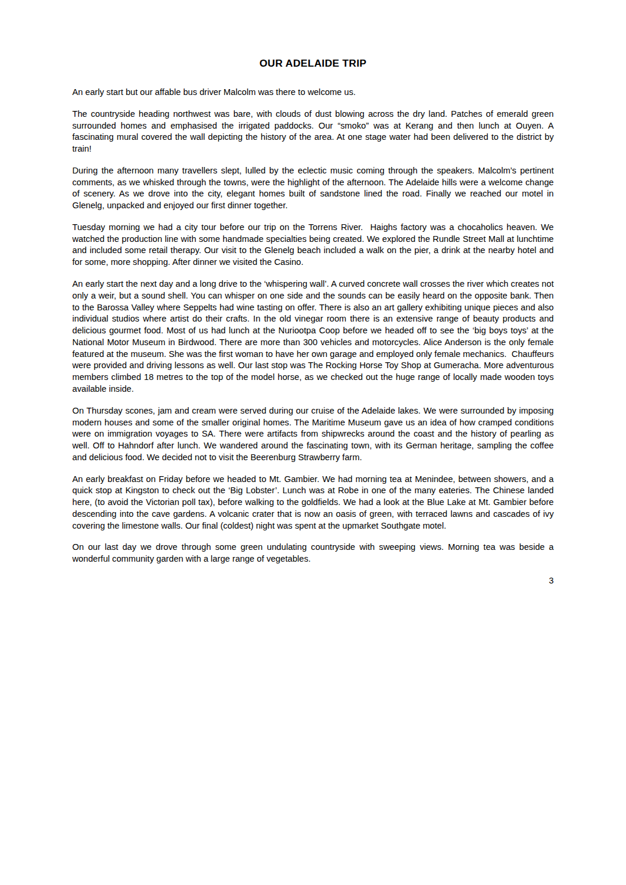OUR ADELAIDE TRIP
An early start but our affable bus driver Malcolm was there to welcome us.
The countryside heading northwest was bare, with clouds of dust blowing across the dry land. Patches of emerald green surrounded homes and emphasised the irrigated paddocks. Our “smoko” was at Kerang and then lunch at Ouyen. A fascinating mural covered the wall depicting the history of the area. At one stage water had been delivered to the district by train!
During the afternoon many travellers slept, lulled by the eclectic music coming through the speakers. Malcolm’s pertinent comments, as we whisked through the towns, were the highlight of the afternoon. The Adelaide hills were a welcome change of scenery. As we drove into the city, elegant homes built of sandstone lined the road. Finally we reached our motel in Glenelg, unpacked and enjoyed our first dinner together.
Tuesday morning we had a city tour before our trip on the Torrens River. Haighs factory was a chocaholics heaven. We watched the production line with some handmade specialties being created. We explored the Rundle Street Mall at lunchtime and included some retail therapy. Our visit to the Glenelg beach included a walk on the pier, a drink at the nearby hotel and for some, more shopping. After dinner we visited the Casino.
An early start the next day and a long drive to the ‘whispering wall’. A curved concrete wall crosses the river which creates not only a weir, but a sound shell. You can whisper on one side and the sounds can be easily heard on the opposite bank. Then to the Barossa Valley where Seppelts had wine tasting on offer. There is also an art gallery exhibiting unique pieces and also individual studios where artist do their crafts. In the old vinegar room there is an extensive range of beauty products and delicious gourmet food. Most of us had lunch at the Nuriootpa Coop before we headed off to see the ‘big boys toys’ at the National Motor Museum in Birdwood. There are more than 300 vehicles and motorcycles. Alice Anderson is the only female featured at the museum. She was the first woman to have her own garage and employed only female mechanics. Chauffeurs were provided and driving lessons as well. Our last stop was The Rocking Horse Toy Shop at Gumeracha. More adventurous members climbed 18 metres to the top of the model horse, as we checked out the huge range of locally made wooden toys available inside.
On Thursday scones, jam and cream were served during our cruise of the Adelaide lakes. We were surrounded by imposing modern houses and some of the smaller original homes. The Maritime Museum gave us an idea of how cramped conditions were on immigration voyages to SA. There were artifacts from shipwrecks around the coast and the history of pearling as well. Off to Hahndorf after lunch. We wandered around the fascinating town, with its German heritage, sampling the coffee and delicious food. We decided not to visit the Beerenburg Strawberry farm.
An early breakfast on Friday before we headed to Mt. Gambier. We had morning tea at Menindee, between showers, and a quick stop at Kingston to check out the ‘Big Lobster’. Lunch was at Robe in one of the many eateries. The Chinese landed here, (to avoid the Victorian poll tax), before walking to the goldfields. We had a look at the Blue Lake at Mt. Gambier before descending into the cave gardens. A volcanic crater that is now an oasis of green, with terraced lawns and cascades of ivy covering the limestone walls. Our final (coldest) night was spent at the upmarket Southgate motel.
On our last day we drove through some green undulating countryside with sweeping views. Morning tea was beside a wonderful community garden with a large range of vegetables.
3